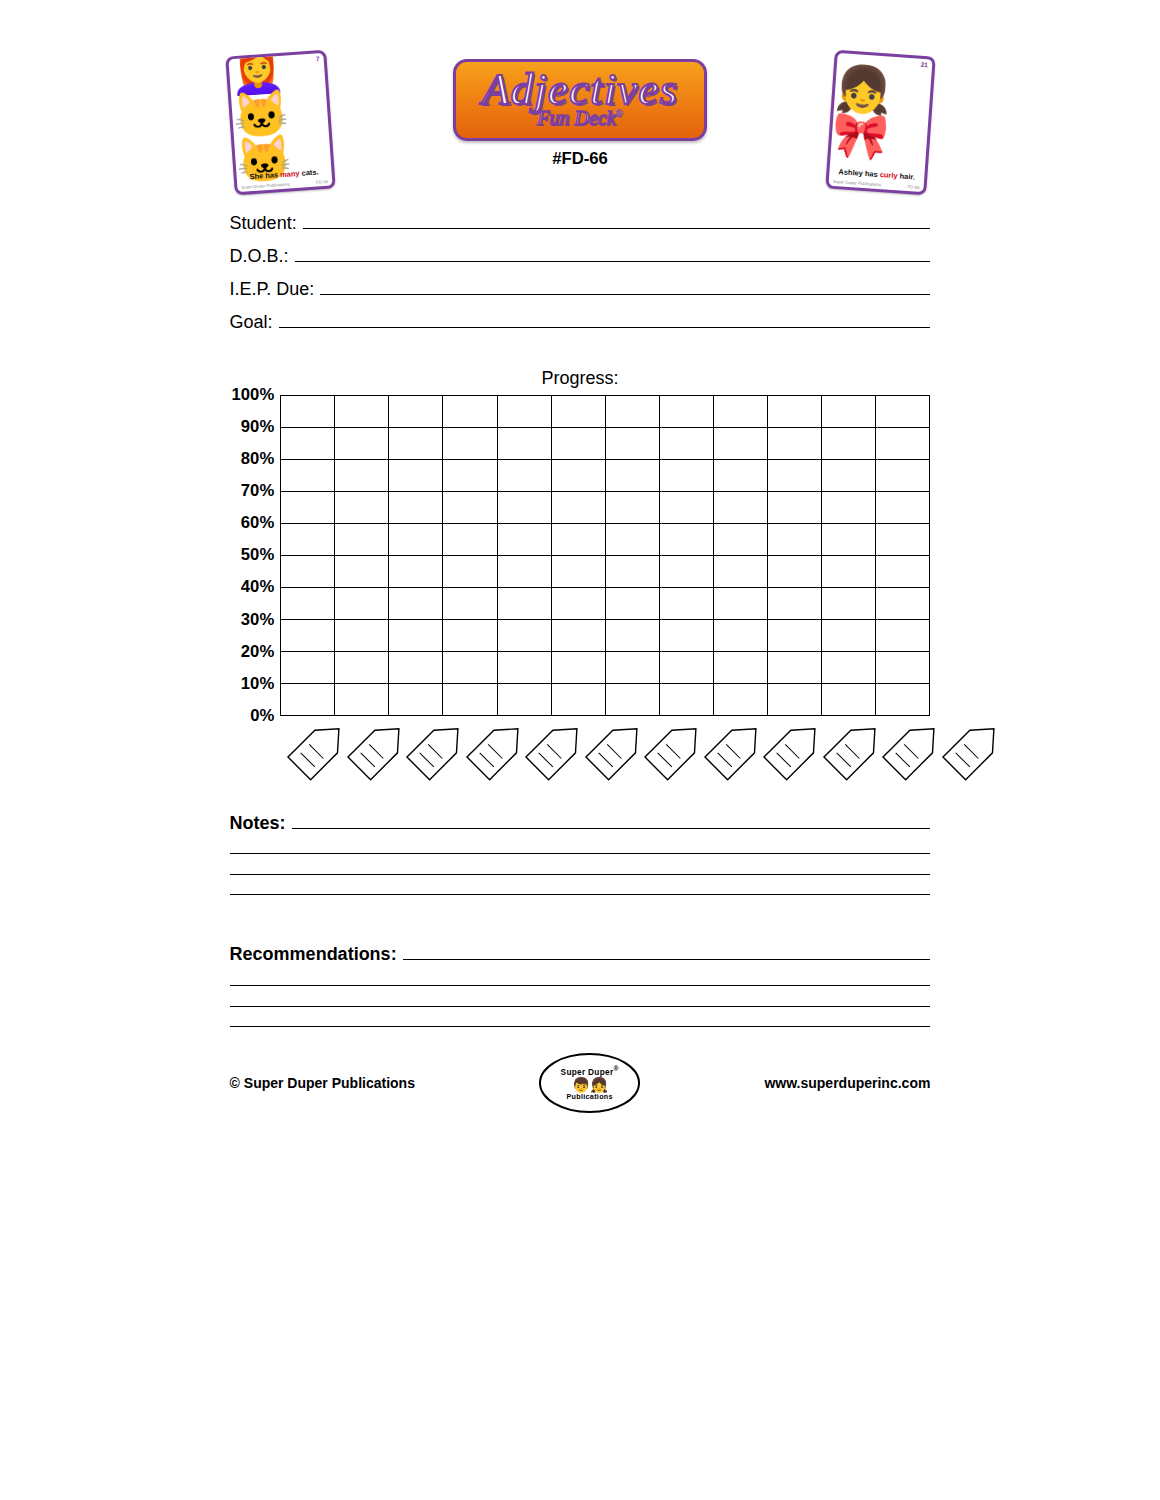7
👩‍🦰🐱🐱
She has many cats.
Super Duper Publications FD-66
Adjectives
Fun Deck®
#FD-66
21
👧🎀
Ashley has curly hair.
Super Duper Publications FD-66
Student:
D.O.B.:
I.E.P. Due:
Goal:
Progress:
100% 90% 80% 70% 60% 50% 40% 30% 20% 10% 0%
Notes:
Recommendations:
© Super Duper Publications
Super Duper®
👦👧
Publications
www.superduperinc.com